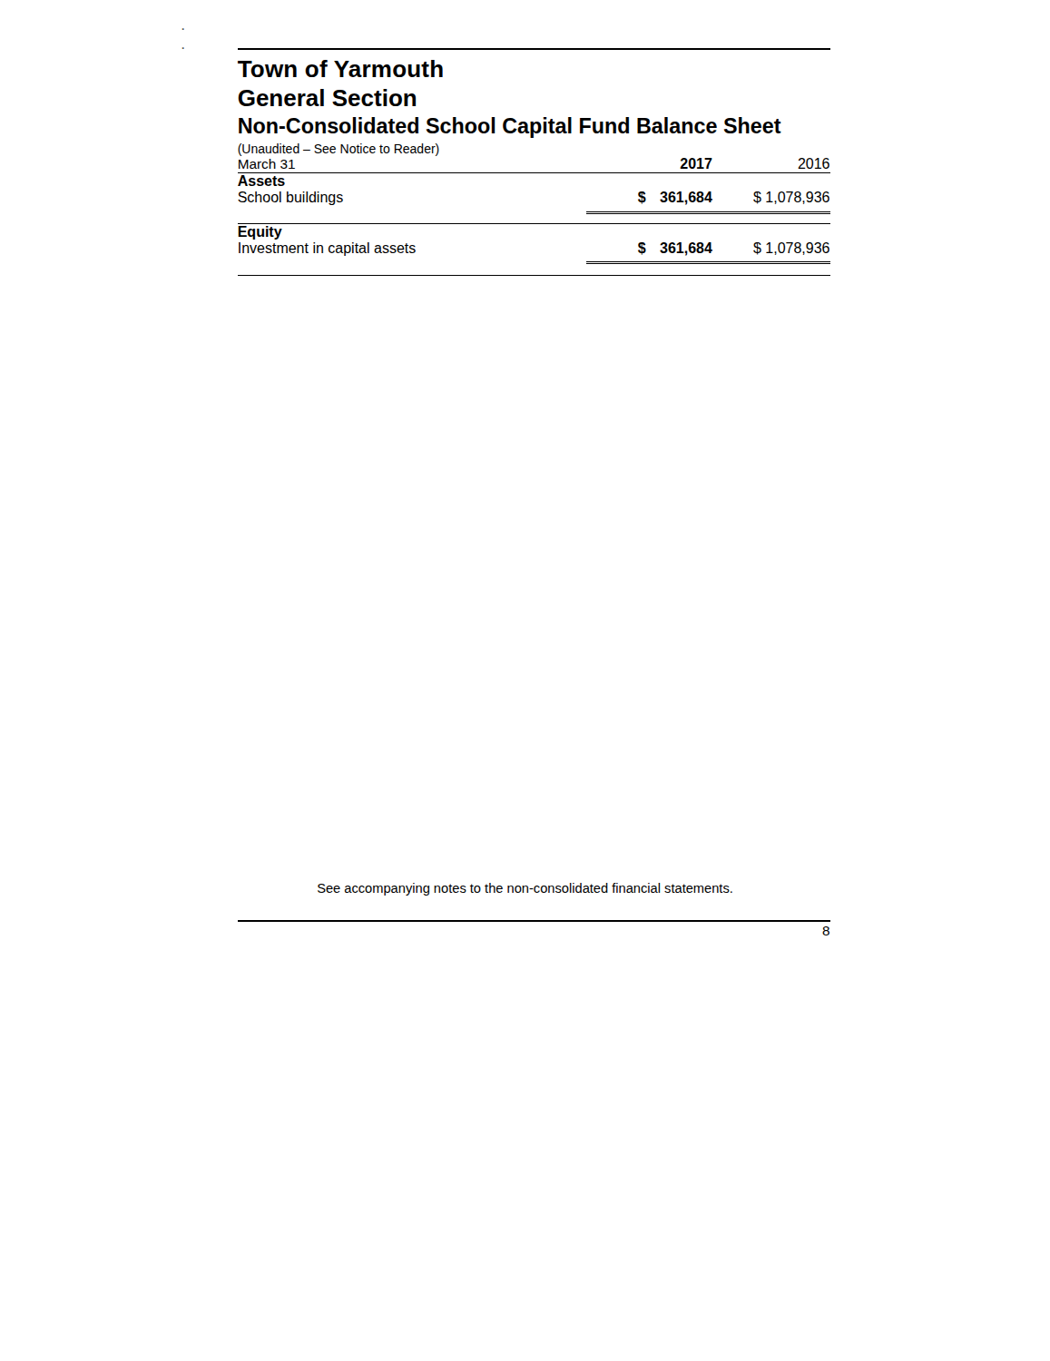.
.
Town of Yarmouth
General Section
Non-Consolidated School Capital Fund Balance Sheet
(Unaudited – See Notice to Reader)
| March 31 | 2017 | 2016 |
| Assets | | |
| School buildings | $ 361,684 | $ 1,078,936 |
| Equity | | |
| Investment in capital assets | $ 361,684 | $ 1,078,936 |
See accompanying notes to the non-consolidated financial statements.
8